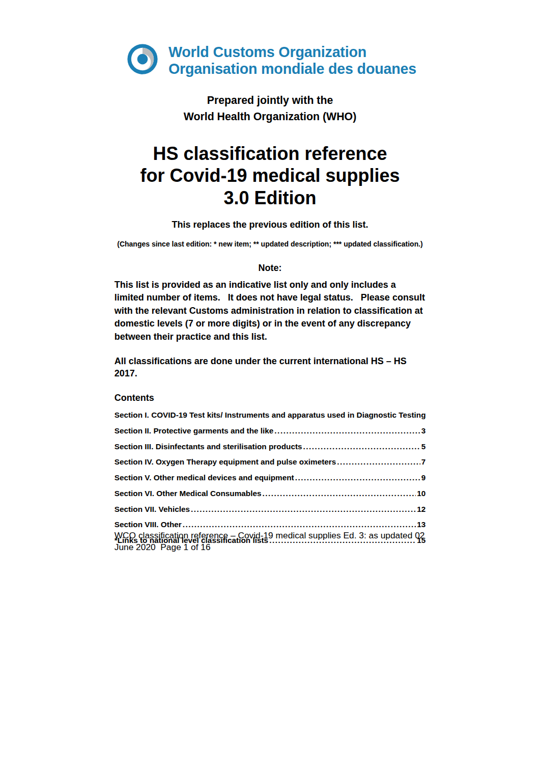World Customs Organization
Organisation mondiale des douanes
Prepared jointly with the
World Health Organization (WHO)
HS classification reference
for Covid-19 medical supplies
3.0 Edition
This replaces the previous edition of this list.
(Changes since last edition: * new item; ** updated description; *** updated classification.)
Note:
This list is provided as an indicative list only and only includes a limited number of items. It does not have legal status. Please consult with the relevant Customs administration in relation to classification at domestic levels (7 or more digits) or in the event of any discrepancy between their practice and this list.
All classifications are done under the current international HS – HS 2017.
Contents
Section I. COVID-19 Test kits/ Instruments and apparatus used in Diagnostic Testing. 2
Section II. Protective garments and the like........................................................................... 3
Section III. Disinfectants and sterilisation products............................................................ 5
Section IV. Oxygen Therapy equipment and pulse oximeters............................................. 7
Section V. Other medical devices and equipment.................................................................... 9
Section VI. Other Medical Consumables................................................................................ 10
Section VII. Vehicles..................................................................................................................... 12
Section VIII. Other......................................................................................................................... 13
*Links to national level classification lists........................................................................... 15
WCO classification reference – Covid-19 medical supplies Ed. 3: as updated 02 June 2020 Page 1 of 16